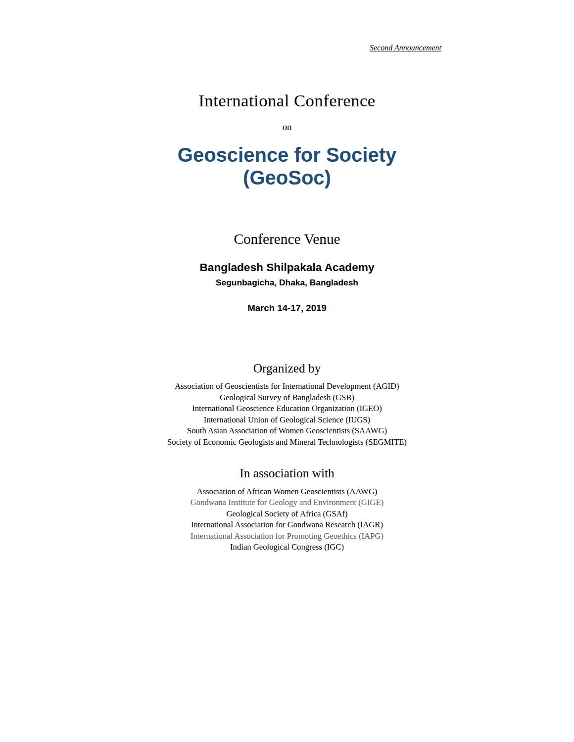Second Announcement
International Conference
on
Geoscience for Society
(GeoSoc)
Conference Venue
Bangladesh Shilpakala Academy
Segunbagicha, Dhaka, Bangladesh
March 14-17, 2019
Organized by
Association of Geoscientists for International Development (AGID)
Geological Survey of Bangladesh (GSB)
International Geoscience Education Organization (IGEO)
International Union of Geological Science (IUGS)
South Asian Association of Women Geoscientists (SAAWG)
Society of Economic Geologists and Mineral Technologists (SEGMITE)
In association with
Association of African Women Geoscientists (AAWG)
Gondwana Institute for Geology and Environment (GIGE)
Geological Society of Africa (GSAf)
International Association for Gondwana Research (IAGR)
International Association for Promoting Geoethics (IAPG)
Indian Geological Congress (IGC)